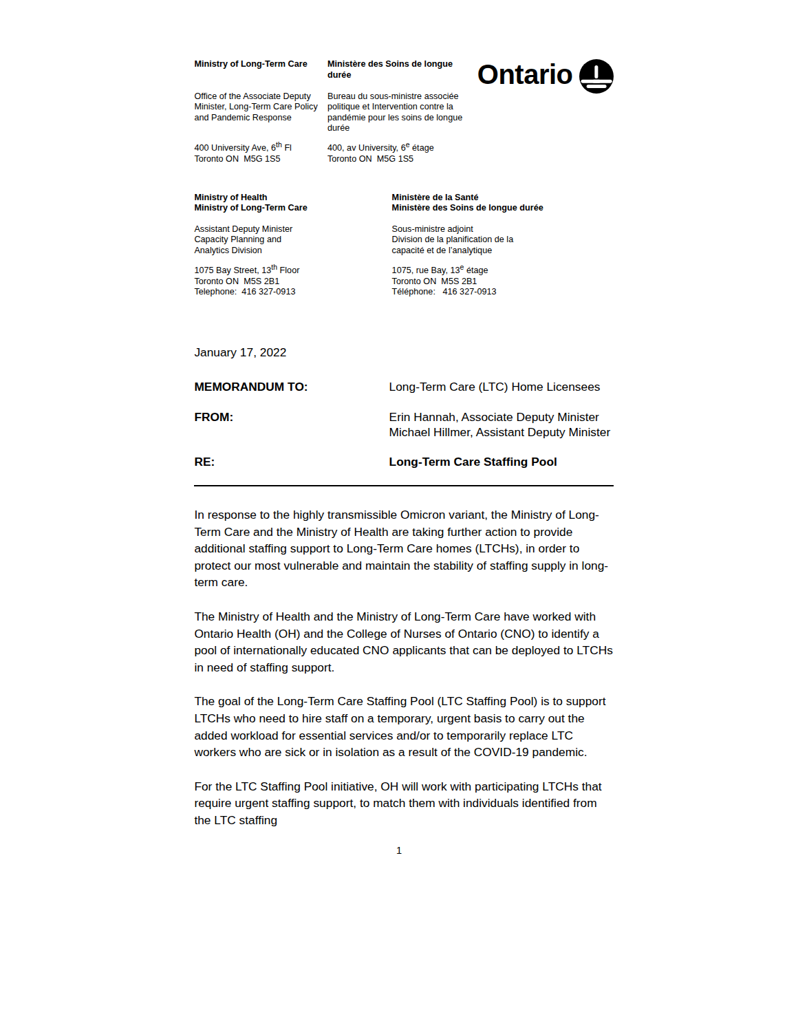| Ministry of Long-Term Care | Ministère des Soins de longue durée | Ontario |
| Office of the Associate Deputy Minister, Long-Term Care Policy and Pandemic Response | Bureau du sous-ministre associée politique et Intervention contre la pandémie pour les soins de longue durée |
| 400 University Ave, 6 th Fl Toronto ON M5G 1S5 | 400, av University, 6 e étage Toronto ON M5G 1S5 |
| Ministry of Health Ministry of Long-Term Care | Ministère de la Santé Ministère des Soins de longue durée |
| Assistant Deputy Minister Capacity Planning and Analytics Division | Sous-ministre adjoint Division de la planification de la capacité et de l’analytique |
| 1075 Bay Street, 13 th Floor Toronto ON M5S 2B1 Telephone: 416 327-0913 | 1075, rue Bay, 13 e étage Toronto ON M5S 2B1 Téléphone: 416 327-0913 |
January 17, 2022
| MEMORANDUM TO: | Long-Term Care (LTC) Home Licensees |
| FROM: | Erin Hannah, Associate Deputy Minister Michael Hillmer, Assistant Deputy Minister |
| RE: | Long-Term Care Staffing Pool |
In response to the highly transmissible Omicron variant, the Ministry of Long-Term Care and the Ministry of Health are taking further action to provide additional staffing support to Long-Term Care homes (LTCHs), in order to protect our most vulnerable and maintain the stability of staffing supply in long-term care.
The Ministry of Health and the Ministry of Long-Term Care have worked with Ontario Health (OH) and the College of Nurses of Ontario (CNO) to identify a pool of internationally educated CNO applicants that can be deployed to LTCHs in need of staffing support.
The goal of the Long-Term Care Staffing Pool (LTC Staffing Pool) is to support LTCHs who need to hire staff on a temporary, urgent basis to carry out the added workload for essential services and/or to temporarily replace LTC workers who are sick or in isolation as a result of the COVID-19 pandemic.
For the LTC Staffing Pool initiative, OH will work with participating LTCHs that require urgent staffing support, to match them with individuals identified from the LTC staffing
1